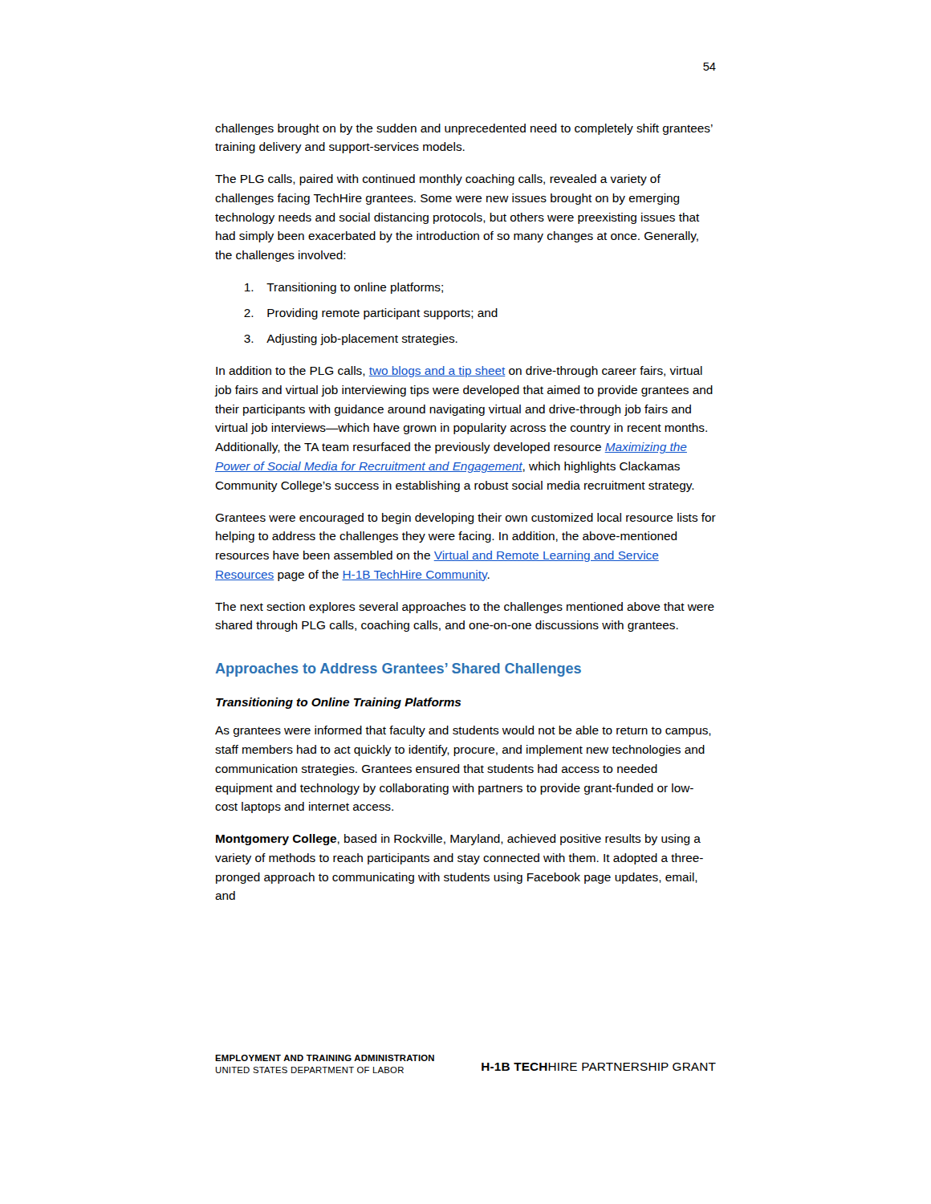54
challenges brought on by the sudden and unprecedented need to completely shift grantees’ training delivery and support-services models.
The PLG calls, paired with continued monthly coaching calls, revealed a variety of challenges facing TechHire grantees. Some were new issues brought on by emerging technology needs and social distancing protocols, but others were preexisting issues that had simply been exacerbated by the introduction of so many changes at once. Generally, the challenges involved:
Transitioning to online platforms;
Providing remote participant supports; and
Adjusting job-placement strategies.
In addition to the PLG calls, two blogs and a tip sheet on drive-through career fairs, virtual job fairs and virtual job interviewing tips were developed that aimed to provide grantees and their participants with guidance around navigating virtual and drive-through job fairs and virtual job interviews—which have grown in popularity across the country in recent months. Additionally, the TA team resurfaced the previously developed resource Maximizing the Power of Social Media for Recruitment and Engagement, which highlights Clackamas Community College’s success in establishing a robust social media recruitment strategy.
Grantees were encouraged to begin developing their own customized local resource lists for helping to address the challenges they were facing. In addition, the above-mentioned resources have been assembled on the Virtual and Remote Learning and Service Resources page of the H-1B TechHire Community.
The next section explores several approaches to the challenges mentioned above that were shared through PLG calls, coaching calls, and one-on-one discussions with grantees.
Approaches to Address Grantees’ Shared Challenges
Transitioning to Online Training Platforms
As grantees were informed that faculty and students would not be able to return to campus, staff members had to act quickly to identify, procure, and implement new technologies and communication strategies. Grantees ensured that students had access to needed equipment and technology by collaborating with partners to provide grant-funded or low-cost laptops and internet access.
Montgomery College, based in Rockville, Maryland, achieved positive results by using a variety of methods to reach participants and stay connected with them. It adopted a three-pronged approach to communicating with students using Facebook page updates, email, and
EMPLOYMENT AND TRAINING ADMINISTRATION
UNITED STATES DEPARTMENT OF LABOR
H-1B TECHHIRE PARTNERSHIP GRANT